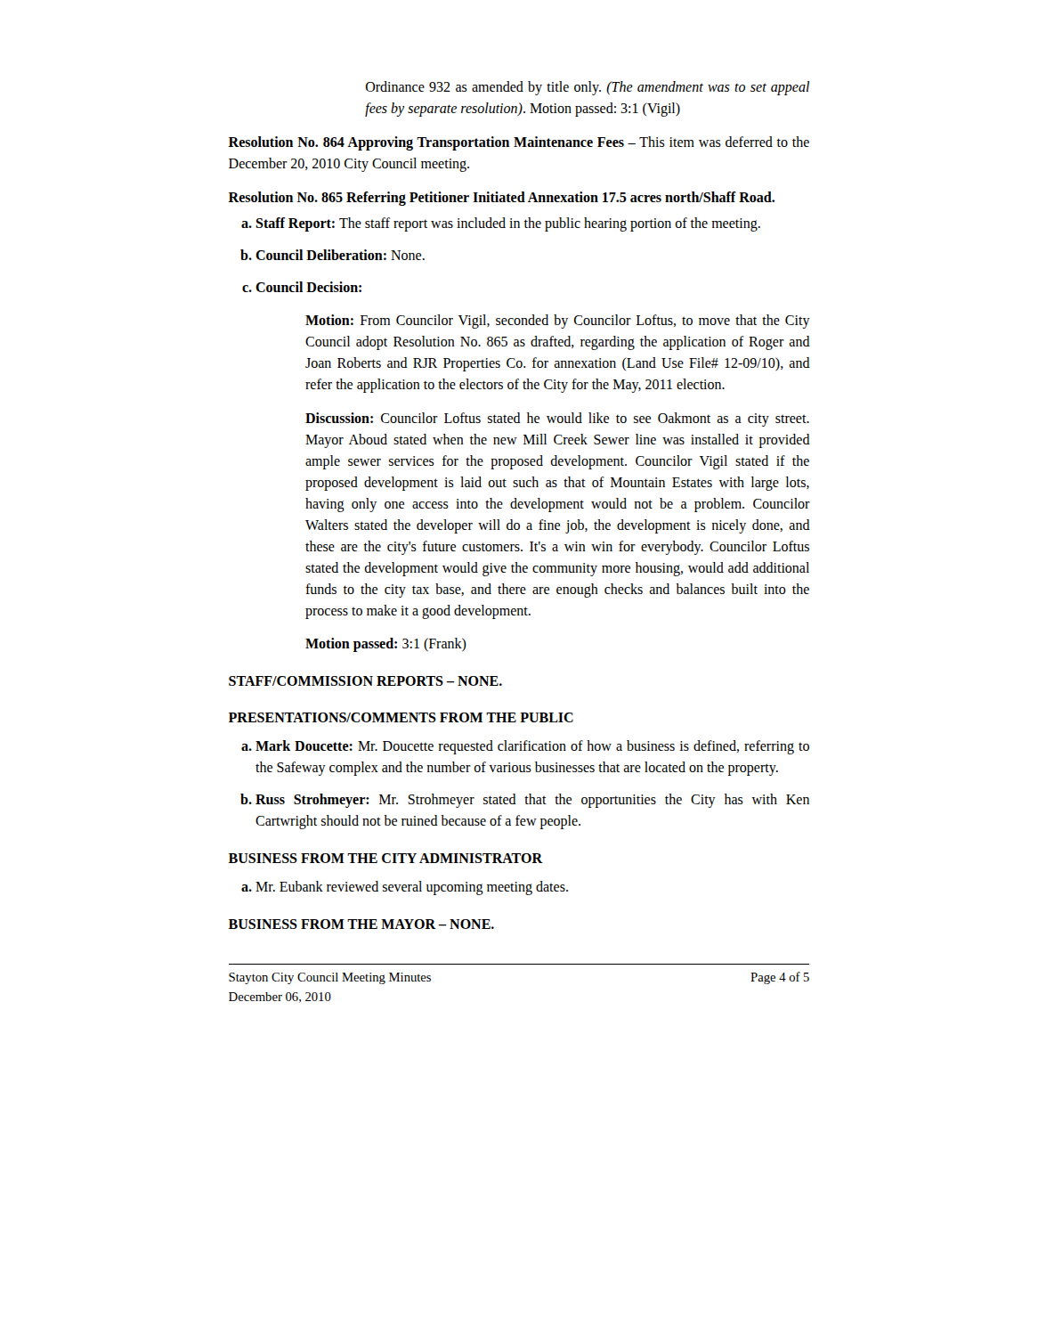Ordinance 932 as amended by title only. (The amendment was to set appeal fees by separate resolution). Motion passed: 3:1 (Vigil)
Resolution No. 864 Approving Transportation Maintenance Fees – This item was deferred to the December 20, 2010 City Council meeting.
Resolution No. 865 Referring Petitioner Initiated Annexation 17.5 acres north/Shaff Road.
Staff Report: The staff report was included in the public hearing portion of the meeting.
Council Deliberation: None.
Council Decision:
Motion: From Councilor Vigil, seconded by Councilor Loftus, to move that the City Council adopt Resolution No. 865 as drafted, regarding the application of Roger and Joan Roberts and RJR Properties Co. for annexation (Land Use File# 12-09/10), and refer the application to the electors of the City for the May, 2011 election.
Discussion: Councilor Loftus stated he would like to see Oakmont as a city street. Mayor Aboud stated when the new Mill Creek Sewer line was installed it provided ample sewer services for the proposed development. Councilor Vigil stated if the proposed development is laid out such as that of Mountain Estates with large lots, having only one access into the development would not be a problem. Councilor Walters stated the developer will do a fine job, the development is nicely done, and these are the city's future customers. It's a win win for everybody. Councilor Loftus stated the development would give the community more housing, would add additional funds to the city tax base, and there are enough checks and balances built into the process to make it a good development.
Motion passed: 3:1 (Frank)
Staff/Commission Reports – None.
Presentations/Comments from the Public
Mark Doucette: Mr. Doucette requested clarification of how a business is defined, referring to the Safeway complex and the number of various businesses that are located on the property.
Russ Strohmeyer: Mr. Strohmeyer stated that the opportunities the City has with Ken Cartwright should not be ruined because of a few people.
Business from the City Administrator
Mr. Eubank reviewed several upcoming meeting dates.
Business from the Mayor – None.
Stayton City Council Meeting Minutes
December 06, 2010
Page 4 of 5